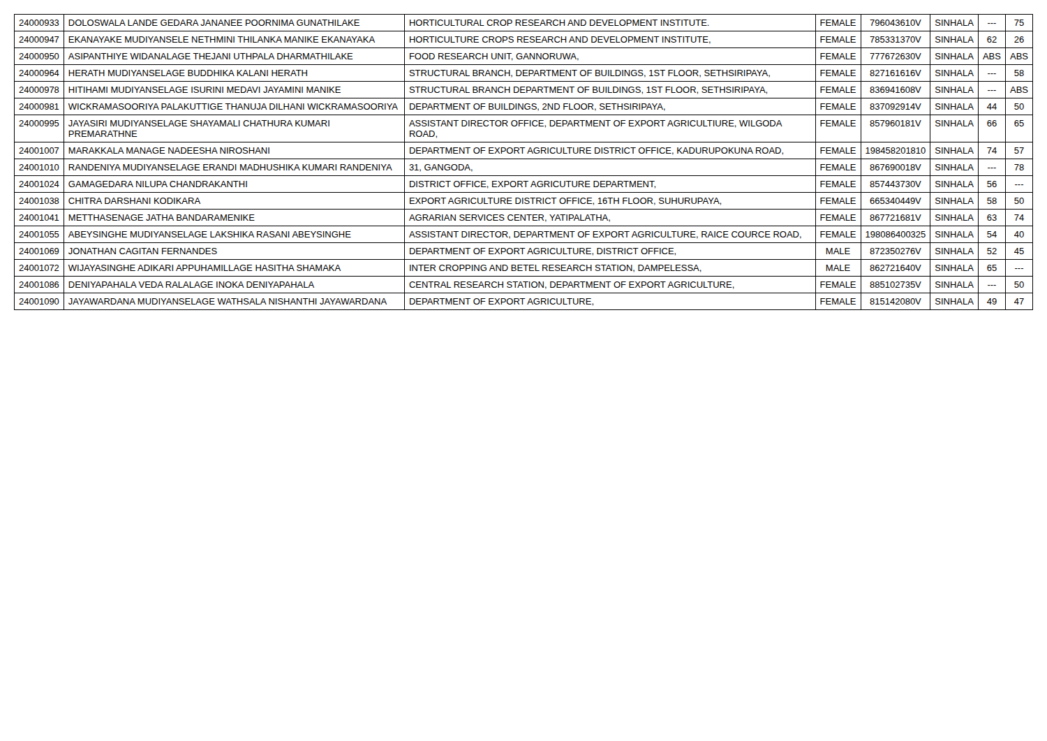| 24000933 | DOLOSWALA LANDE GEDARA JANANEE POORNIMA GUNATHILAKE | HORTICULTURAL CROP RESEARCH AND DEVELOPMENT INSTITUTE. | FEMALE | 796043610V | SINHALA | --- | 75 |
| 24000947 | EKANAYAKE MUDIYANSELE NETHMINI THILANKA MANIKE EKANAYAKA | HORTICULTURE CROPS RESEARCH AND DEVELOPMENT INSTITUTE, | FEMALE | 785331370V | SINHALA | 62 | 26 |
| 24000950 | ASIPANTHIYE WIDANALAGE THEJANI UTHPALA DHARMATHILAKE | FOOD RESEARCH UNIT, GANNORUWA, | FEMALE | 777672630V | SINHALA | ABS | ABS |
| 24000964 | HERATH MUDIYANSELAGE BUDDHIKA KALANI HERATH | STRUCTURAL BRANCH, DEPARTMENT OF BUILDINGS, 1ST FLOOR, SETHSIRIPAYA, | FEMALE | 827161616V | SINHALA | --- | 58 |
| 24000978 | HITIHAMI MUDIYANSELAGE ISURINI MEDAVI JAYAMINI MANIKE | STRUCTURAL BRANCH DEPARTMENT OF BUILDINGS, 1ST FLOOR, SETHSIRIPAYA, | FEMALE | 836941608V | SINHALA | --- | ABS |
| 24000981 | WICKRAMASOORIYA PALAKUTTIGE THANUJA DILHANI WICKRAMASOORIYA | DEPARTMENT OF BUILDINGS, 2ND FLOOR, SETHSIRIPAYA, | FEMALE | 837092914V | SINHALA | 44 | 50 |
| 24000995 | JAYASIRI MUDIYANSELAGE SHAYAMALI CHATHURA KUMARI PREMARATHNE | ASSISTANT DIRECTOR OFFICE, DEPARTMENT OF EXPORT AGRICULTIURE, WILGODA ROAD, | FEMALE | 857960181V | SINHALA | 66 | 65 |
| 24001007 | MARAKKALA MANAGE NADEESHA NIROSHANI | DEPARTMENT OF EXPORT AGRICULTURE DISTRICT OFFICE, KADURUPOKUNA ROAD, | FEMALE | 198458201810 | SINHALA | 74 | 57 |
| 24001010 | RANDENIYA MUDIYANSELAGE ERANDI MADHUSHIKA KUMARI RANDENIYA | 31, GANGODA, | FEMALE | 867690018V | SINHALA | --- | 78 |
| 24001024 | GAMAGEDARA NILUPA CHANDRAKANTHI | DISTRICT OFFICE, EXPORT AGRICUTURE DEPARTMENT, | FEMALE | 857443730V | SINHALA | 56 | --- |
| 24001038 | CHITRA DARSHANI KODIKARA | EXPORT AGRICULTURE DISTRICT OFFICE, 16TH FLOOR, SUHURUPAYA, | FEMALE | 665340449V | SINHALA | 58 | 50 |
| 24001041 | METTHASENAGE JATHA BANDARAMENIKE | AGRARIAN SERVICES CENTER, YATIPALATHA, | FEMALE | 867721681V | SINHALA | 63 | 74 |
| 24001055 | ABEYSINGHE MUDIYANSELAGE LAKSHIKA RASANI ABEYSINGHE | ASSISTANT DIRECTOR, DEPARTMENT OF EXPORT AGRICULTURE, RAICE COURCE ROAD, | FEMALE | 198086400325 | SINHALA | 54 | 40 |
| 24001069 | JONATHAN CAGITAN FERNANDES | DEPARTMENT OF EXPORT AGRICULTURE, DISTRICT OFFICE, | MALE | 872350276V | SINHALA | 52 | 45 |
| 24001072 | WIJAYASINGHE ADIKARI APPUHAMILLAGE HASITHA SHAMAKA | INTER CROPPING AND BETEL RESEARCH STATION, DAMPELESSA, | MALE | 862721640V | SINHALA | 65 | --- |
| 24001086 | DENIYAPAHALA VEDA RALALAGE INOKA DENIYAPAHALA | CENTRAL RESEARCH STATION, DEPARTMENT OF EXPORT AGRICULTURE, | FEMALE | 885102735V | SINHALA | --- | 50 |
| 24001090 | JAYAWARDANA MUDIYANSELAGE WATHSALA NISHANTHI JAYAWARDANA | DEPARTMENT OF EXPORT AGRICULTURE, | FEMALE | 815142080V | SINHALA | 49 | 47 |